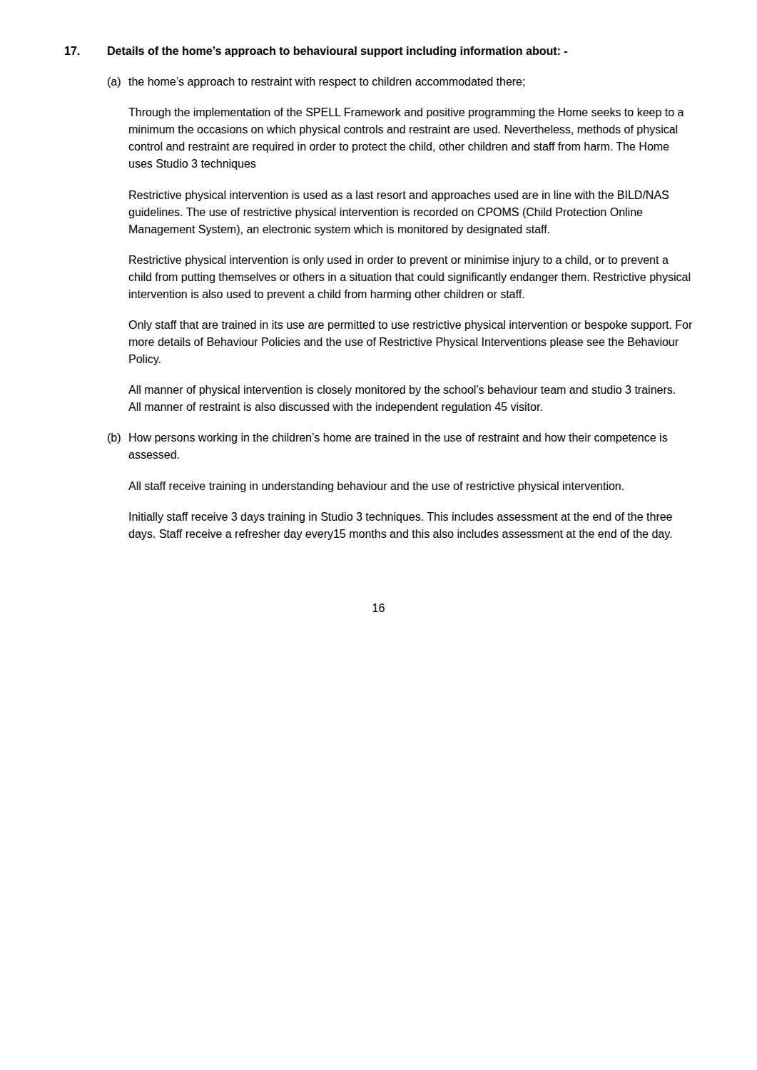17.
Details of the home’s approach to behavioural support including information about: -
(a) the home’s approach to restraint with respect to children accommodated there;
Through the implementation of the SPELL Framework and positive programming the Home seeks to keep to a minimum the occasions on which physical controls and restraint are used. Nevertheless, methods of physical control and restraint are required in order to protect the child, other children and staff from harm. The Home uses Studio 3 techniques
Restrictive physical intervention is used as a last resort and approaches used are in line with the BILD/NAS guidelines. The use of restrictive physical intervention is recorded on CPOMS (Child Protection Online Management System), an electronic system which is monitored by designated staff.
Restrictive physical intervention is only used in order to prevent or minimise injury to a child, or to prevent a child from putting themselves or others in a situation that could significantly endanger them. Restrictive physical intervention is also used to prevent a child from harming other children or staff.
Only staff that are trained in its use are permitted to use restrictive physical intervention or bespoke support. For more details of Behaviour Policies and the use of Restrictive Physical Interventions please see the Behaviour Policy.
All manner of physical intervention is closely monitored by the school’s behaviour team and studio 3 trainers.
All manner of restraint is also discussed with the independent regulation 45 visitor.
(b) How persons working in the children’s home are trained in the use of restraint and how their competence is assessed.
All staff receive training in understanding behaviour and the use of restrictive physical intervention.
Initially staff receive 3 days training in Studio 3 techniques. This includes assessment at the end of the three days. Staff receive a refresher day every15 months and this also includes assessment at the end of the day.
16